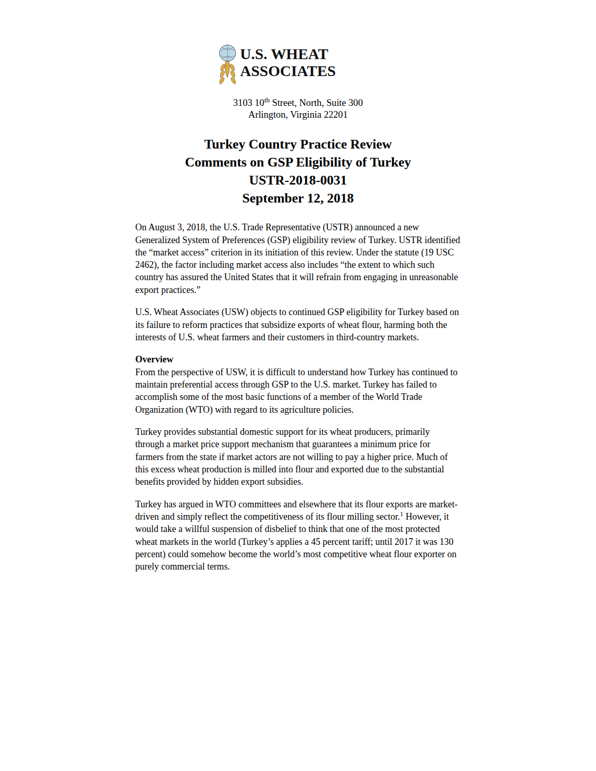3103 10th Street, North, Suite 300
Arlington, Virginia 22201
Turkey Country Practice Review Comments on GSP Eligibility of Turkey USTR-2018-0031 September 12, 2018
On August 3, 2018, the U.S. Trade Representative (USTR) announced a new Generalized System of Preferences (GSP) eligibility review of Turkey. USTR identified the “market access” criterion in its initiation of this review. Under the statute (19 USC 2462), the factor including market access also includes “the extent to which such country has assured the United States that it will refrain from engaging in unreasonable export practices.”
U.S. Wheat Associates (USW) objects to continued GSP eligibility for Turkey based on its failure to reform practices that subsidize exports of wheat flour, harming both the interests of U.S. wheat farmers and their customers in third-country markets.
Overview
From the perspective of USW, it is difficult to understand how Turkey has continued to maintain preferential access through GSP to the U.S. market. Turkey has failed to accomplish some of the most basic functions of a member of the World Trade Organization (WTO) with regard to its agriculture policies.
Turkey provides substantial domestic support for its wheat producers, primarily through a market price support mechanism that guarantees a minimum price for farmers from the state if market actors are not willing to pay a higher price. Much of this excess wheat production is milled into flour and exported due to the substantial benefits provided by hidden export subsidies.
Turkey has argued in WTO committees and elsewhere that its flour exports are market-driven and simply reflect the competitiveness of its flour milling sector.1 However, it would take a willful suspension of disbelief to think that one of the most protected wheat markets in the world (Turkey’s applies a 45 percent tariff; until 2017 it was 130 percent) could somehow become the world’s most competitive wheat flour exporter on purely commercial terms.